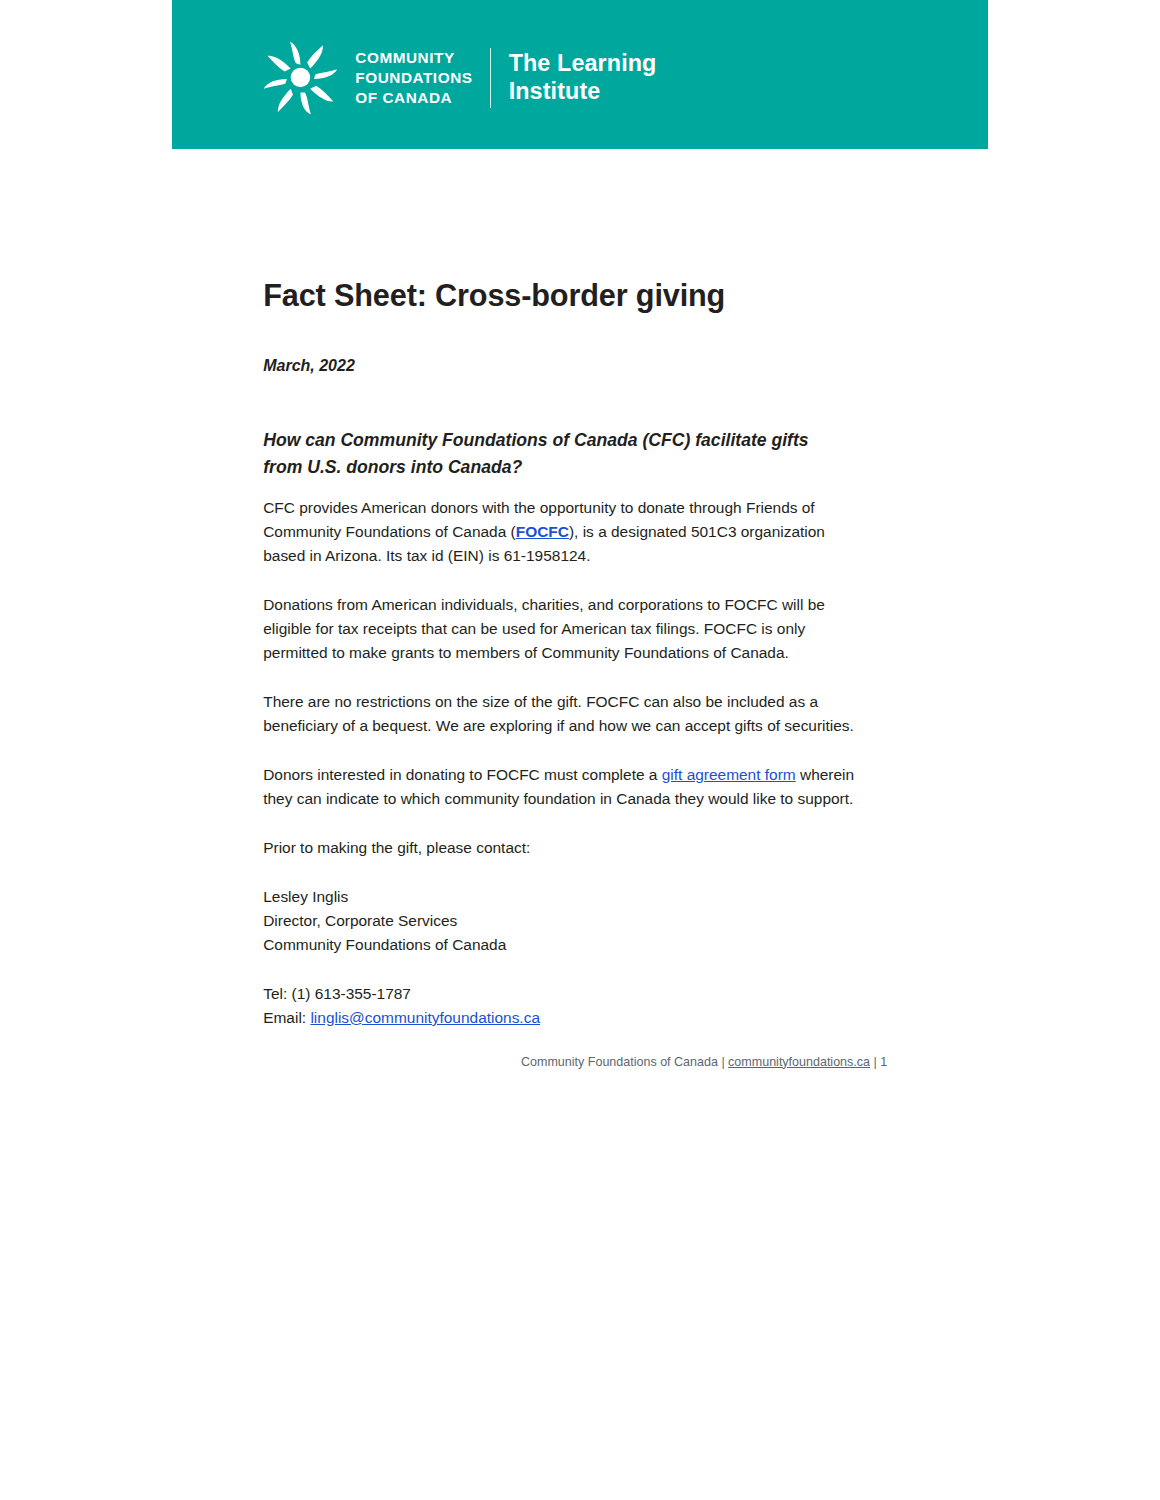Community
Foundations
of Canada
The Learning
Institute
Fact Sheet: Cross-border giving
March, 2022
How can Community Foundations of Canada (CFC) facilitate gifts from U.S. donors into Canada?
CFC provides American donors with the opportunity to donate through Friends of Community Foundations of Canada (FOCFC), is a designated 501C3 organization based in Arizona. Its tax id (EIN) is 61-1958124.
Donations from American individuals, charities, and corporations to FOCFC will be eligible for tax receipts that can be used for American tax filings. FOCFC is only permitted to make grants to members of Community Foundations of Canada.
There are no restrictions on the size of the gift. FOCFC can also be included as a beneficiary of a bequest. We are exploring if and how we can accept gifts of securities.
Donors interested in donating to FOCFC must complete a gift agreement form wherein they can indicate to which community foundation in Canada they would like to support.
Prior to making the gift, please contact:
Lesley Inglis
Director, Corporate Services
Community Foundations of Canada
Tel: (1) 613-355-1787
Email: linglis@communityfoundations.ca
Community Foundations of Canada | communityfoundations.ca | 1